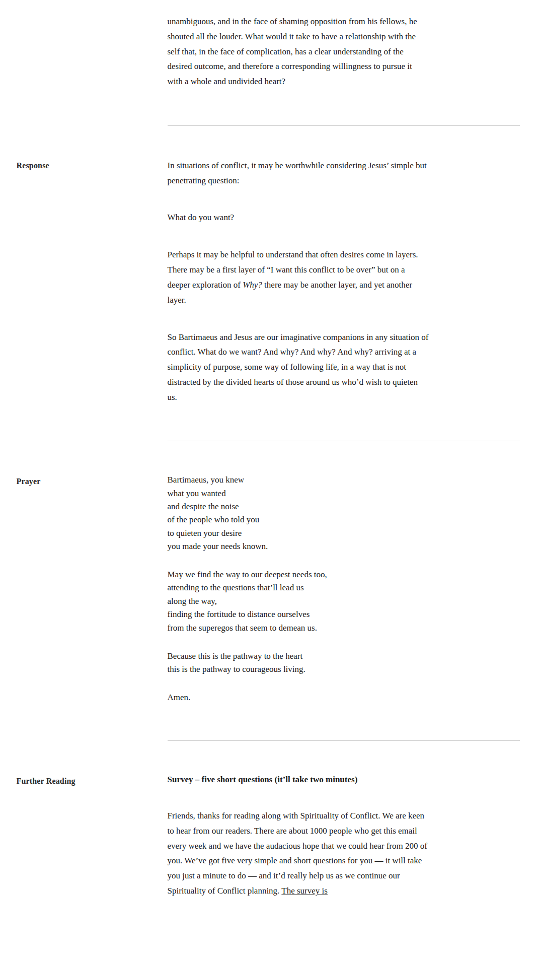unambiguous, and in the face of shaming opposition from his fellows, he shouted all the louder. What would it take to have a relationship with the self that, in the face of complication, has a clear understanding of the desired outcome, and therefore a corresponding willingness to pursue it with a whole and undivided heart?
Response
In situations of conflict, it may be worthwhile considering Jesus’ simple but penetrating question:
What do you want?
Perhaps it may be helpful to understand that often desires come in layers. There may be a first layer of “I want this conflict to be over” but on a deeper exploration of Why? there may be another layer, and yet another layer.
So Bartimaeus and Jesus are our imaginative companions in any situation of conflict. What do we want? And why? And why? And why? arriving at a simplicity of purpose, some way of following life, in a way that is not distracted by the divided hearts of those around us who’d wish to quieten us.
Prayer
Bartimaeus, you knew
what you wanted
and despite the noise
of the people who told you
to quieten your desire
you made your needs known.
May we find the way to our deepest needs too,
attending to the questions that’ll lead us
along the way,
finding the fortitude to distance ourselves
from the superegos that seem to demean us.
Because this is the pathway to the heart
this is the pathway to courageous living.
Amen.
Further Reading
Survey – five short questions (it’ll take two minutes)
Friends, thanks for reading along with Spirituality of Conflict. We are keen to hear from our readers. There are about 1000 people who get this email every week and we have the audacious hope that we could hear from 200 of you. We’ve got five very simple and short questions for you — it will take you just a minute to do — and it’d really help us as we continue our Spirituality of Conflict planning. The survey is